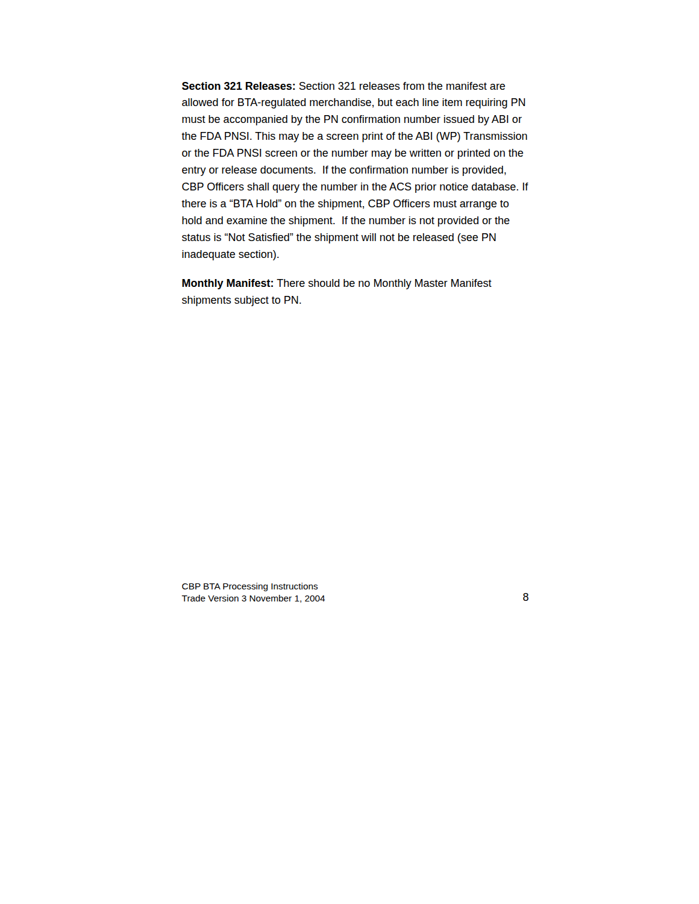Section 321 Releases: Section 321 releases from the manifest are allowed for BTA-regulated merchandise, but each line item requiring PN must be accompanied by the PN confirmation number issued by ABI or the FDA PNSI. This may be a screen print of the ABI (WP) Transmission or the FDA PNSI screen or the number may be written or printed on the entry or release documents. If the confirmation number is provided, CBP Officers shall query the number in the ACS prior notice database. If there is a “BTA Hold” on the shipment, CBP Officers must arrange to hold and examine the shipment. If the number is not provided or the status is “Not Satisfied” the shipment will not be released (see PN inadequate section).
Monthly Manifest: There should be no Monthly Master Manifest shipments subject to PN.
CBP BTA Processing Instructions Trade Version 3 November 1, 2004
8